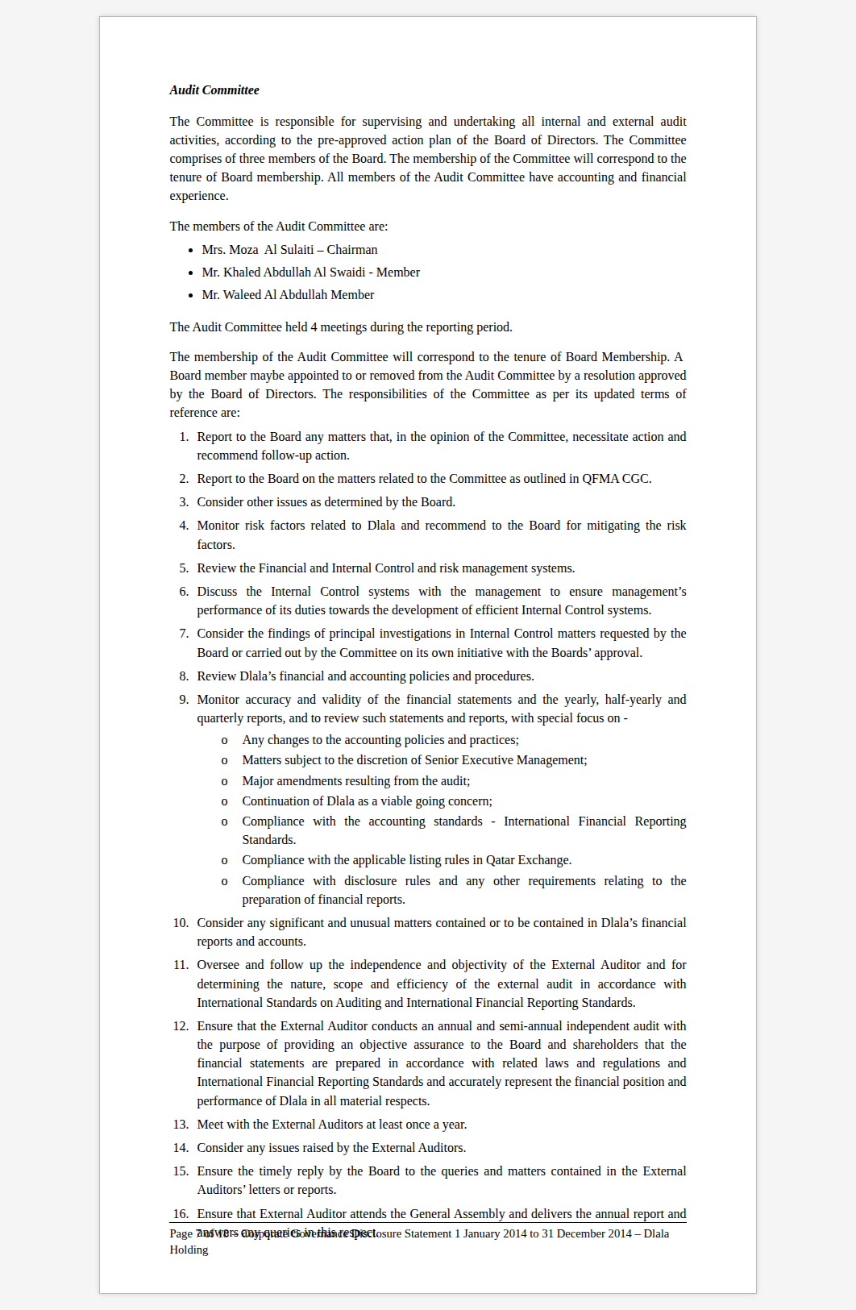Audit Committee
The Committee is responsible for supervising and undertaking all internal and external audit activities, according to the pre-approved action plan of the Board of Directors. The Committee comprises of three members of the Board. The membership of the Committee will correspond to the tenure of Board membership. All members of the Audit Committee have accounting and financial experience.
The members of the Audit Committee are:
Mrs. Moza Al Sulaiti – Chairman
Mr. Khaled Abdullah Al Swaidi - Member
Mr. Waleed Al Abdullah Member
The Audit Committee held 4 meetings during the reporting period.
The membership of the Audit Committee will correspond to the tenure of Board Membership. A Board member maybe appointed to or removed from the Audit Committee by a resolution approved by the Board of Directors. The responsibilities of the Committee as per its updated terms of reference are:
Report to the Board any matters that, in the opinion of the Committee, necessitate action and recommend follow-up action.
Report to the Board on the matters related to the Committee as outlined in QFMA CGC.
Consider other issues as determined by the Board.
Monitor risk factors related to Dlala and recommend to the Board for mitigating the risk factors.
Review the Financial and Internal Control and risk management systems.
Discuss the Internal Control systems with the management to ensure management’s performance of its duties towards the development of efficient Internal Control systems.
Consider the findings of principal investigations in Internal Control matters requested by the Board or carried out by the Committee on its own initiative with the Boards’ approval.
Review Dlala’s financial and accounting policies and procedures.
Monitor accuracy and validity of the financial statements and the yearly, half-yearly and quarterly reports, and to review such statements and reports, with special focus on -
Any changes to the accounting policies and practices;
Matters subject to the discretion of Senior Executive Management;
Major amendments resulting from the audit;
Continuation of Dlala as a viable going concern;
Compliance with the accounting standards - International Financial Reporting Standards.
Compliance with the applicable listing rules in Qatar Exchange.
Compliance with disclosure rules and any other requirements relating to the preparation of financial reports.
Consider any significant and unusual matters contained or to be contained in Dlala’s financial reports and accounts.
Oversee and follow up the independence and objectivity of the External Auditor and for determining the nature, scope and efficiency of the external audit in accordance with International Standards on Auditing and International Financial Reporting Standards.
Ensure that the External Auditor conducts an annual and semi-annual independent audit with the purpose of providing an objective assurance to the Board and shareholders that the financial statements are prepared in accordance with related laws and regulations and International Financial Reporting Standards and accurately represent the financial position and performance of Dlala in all material respects.
Meet with the External Auditors at least once a year.
Consider any issues raised by the External Auditors.
Ensure the timely reply by the Board to the queries and matters contained in the External Auditors’ letters or reports.
Ensure that External Auditor attends the General Assembly and delivers the annual report and answers any queries in this respect.
Page 7 of 18 – Corporate Governance Disclosure Statement 1 January 2014 to 31 December 2014 – Dlala Holding